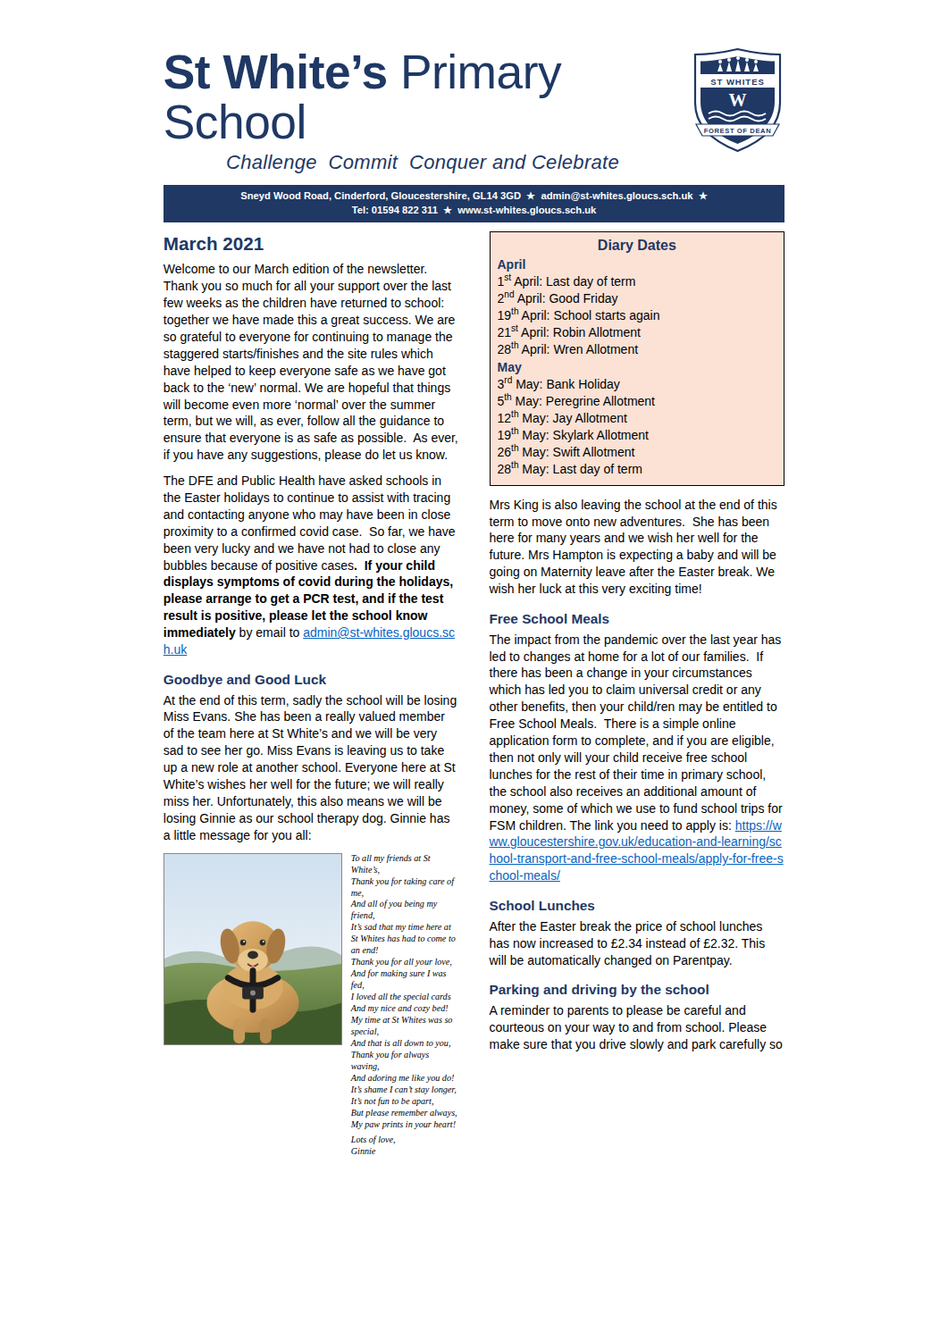St White’s Primary School
Challenge Commit Conquer and Celebrate
ST WHITES W FOREST OF DEAN
Sneyd Wood Road, Cinderford, Gloucestershire, GL14 3GD ★ admin@st-whites.gloucs.sch.uk ★
Tel: 01594 822 311 ★ www.st-whites.gloucs.sch.uk
March 2021
Welcome to our March edition of the newsletter. Thank you so much for all your support over the last few weeks as the children have returned to school: together we have made this a great success. We are so grateful to everyone for continuing to manage the staggered starts/finishes and the site rules which have helped to keep everyone safe as we have got back to the ‘new’ normal. We are hopeful that things will become even more ‘normal’ over the summer term, but we will, as ever, follow all the guidance to ensure that everyone is as safe as possible. As ever, if you have any suggestions, please do let us know.
The DFE and Public Health have asked schools in the Easter holidays to continue to assist with tracing and contacting anyone who may have been in close proximity to a confirmed covid case. So far, we have been very lucky and we have not had to close any bubbles because of positive cases. If your child displays symptoms of covid during the holidays, please arrange to get a PCR test, and if the test result is positive, please let the school know immediately by email to admin@st-whites.gloucs.sch.uk
Goodbye and Good Luck
At the end of this term, sadly the school will be losing Miss Evans. She has been a really valued member of the team here at St White’s and we will be very sad to see her go. Miss Evans is leaving us to take up a new role at another school. Everyone here at St White’s wishes her well for the future; we will really miss her. Unfortunately, this also means we will be losing Ginnie as our school therapy dog. Ginnie has a little message for you all:
To all my friends at St White’s,
Thank you for taking care of me,
And all of you being my friend,
It’s sad that my time here at St Whites has had to come to an end!
Thank you for all your love,
And for making sure I was fed,
I loved all the special cards
And my nice and cozy bed!
My time at St Whites was so special,
And that is all down to you,
Thank you for always waving,
And adoring me like you do!
It’s shame I can’t stay longer,
It’s not fun to be apart,
But please remember always,
My paw prints in your heart!
Lots of love,
Ginnie
Diary Dates
April
1st April: Last day of term
2nd April: Good Friday
19th April: School starts again
21st April: Robin Allotment
28th April: Wren Allotment
May
3rd May: Bank Holiday
5th May: Peregrine Allotment
12th May: Jay Allotment
19th May: Skylark Allotment
26th May: Swift Allotment
28th May: Last day of term
Mrs King is also leaving the school at the end of this term to move onto new adventures. She has been here for many years and we wish her well for the future. Mrs Hampton is expecting a baby and will be going on Maternity leave after the Easter break. We wish her luck at this very exciting time!
Free School Meals
The impact from the pandemic over the last year has led to changes at home for a lot of our families. If there has been a change in your circumstances which has led you to claim universal credit or any other benefits, then your child/ren may be entitled to Free School Meals. There is a simple online application form to complete, and if you are eligible, then not only will your child receive free school lunches for the rest of their time in primary school, the school also receives an additional amount of money, some of which we use to fund school trips for FSM children. The link you need to apply is: https://www.gloucestershire.gov.uk/education-and-learning/school-transport-and-free-school-meals/apply-for-free-school-meals/
School Lunches
After the Easter break the price of school lunches has now increased to £2.34 instead of £2.32. This will be automatically changed on Parentpay.
Parking and driving by the school
A reminder to parents to please be careful and courteous on your way to and from school. Please make sure that you drive slowly and park carefully so